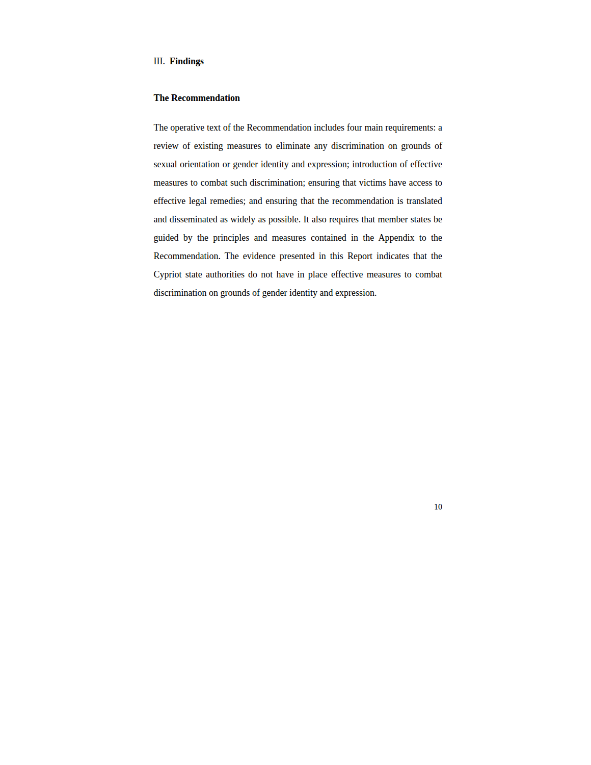III. Findings
The Recommendation
The operative text of the Recommendation includes four main requirements: a review of existing measures to eliminate any discrimination on grounds of sexual orientation or gender identity and expression; introduction of effective measures to combat such discrimination; ensuring that victims have access to effective legal remedies; and ensuring that the recommendation is translated and disseminated as widely as possible. It also requires that member states be guided by the principles and measures contained in the Appendix to the Recommendation. The evidence presented in this Report indicates that the Cypriot state authorities do not have in place effective measures to combat discrimination on grounds of gender identity and expression.
10